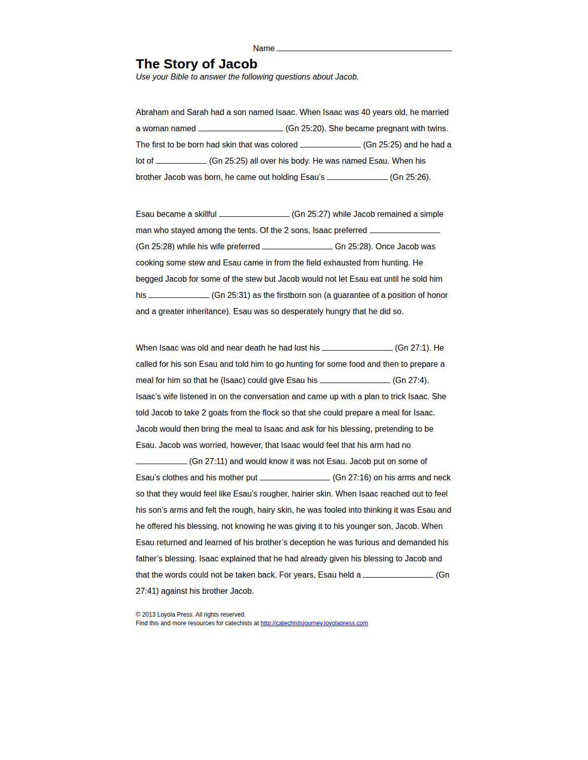Name
The Story of Jacob
Use your Bible to answer the following questions about Jacob.
Abraham and Sarah had a son named Isaac. When Isaac was 40 years old, he married a woman named (Gn 25:20). She became pregnant with twins. The first to be born had skin that was colored (Gn 25:25) and he had a lot of (Gn 25:25) all over his body. He was named Esau. When his brother Jacob was born, he came out holding Esau’s (Gn 25:26).
Esau became a skillful (Gn 25:27) while Jacob remained a simple man who stayed among the tents. Of the 2 sons, Isaac preferred (Gn 25:28) while his wife preferred Gn 25:28). Once Jacob was cooking some stew and Esau came in from the field exhausted from hunting. He begged Jacob for some of the stew but Jacob would not let Esau eat until he sold him his (Gn 25:31) as the firstborn son (a guarantee of a position of honor and a greater inheritance). Esau was so desperately hungry that he did so.
When Isaac was old and near death he had lost his (Gn 27:1). He called for his son Esau and told him to go hunting for some food and then to prepare a meal for him so that he (Isaac) could give Esau his (Gn 27:4). Isaac’s wife listened in on the conversation and came up with a plan to trick Isaac. She told Jacob to take 2 goats from the flock so that she could prepare a meal for Isaac. Jacob would then bring the meal to Isaac and ask for his blessing, pretending to be Esau. Jacob was worried, however, that Isaac would feel that his arm had no (Gn 27:11) and would know it was not Esau. Jacob put on some of Esau’s clothes and his mother put (Gn 27:16) on his arms and neck so that they would feel like Esau’s rougher, hairier skin. When Isaac reached out to feel his son’s arms and felt the rough, hairy skin, he was fooled into thinking it was Esau and he offered his blessing, not knowing he was giving it to his younger son, Jacob. When Esau returned and learned of his brother’s deception he was furious and demanded his father’s blessing. Isaac explained that he had already given his blessing to Jacob and that the words could not be taken back. For years, Esau held a (Gn 27:41) against his brother Jacob.
© 2013 Loyola Press. All rights reserved.
Find this and more resources for catechists at http://catechistsjourney.loyolapress.com